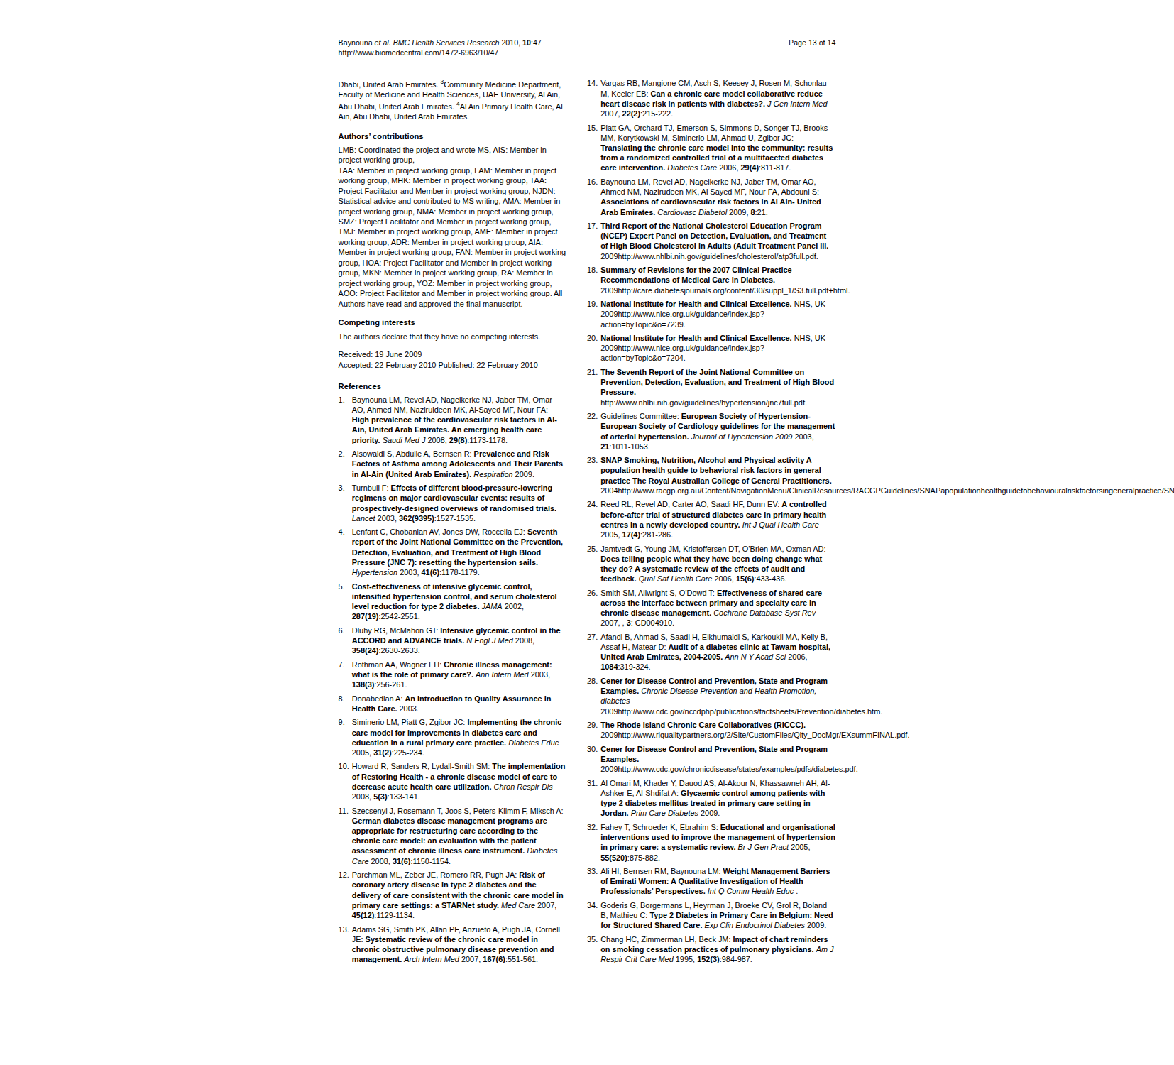Baynouna et al. BMC Health Services Research 2010, 10:47
http://www.biomedcentral.com/1472-6963/10/47
Page 13 of 14
Dhabi, United Arab Emirates. 3Community Medicine Department, Faculty of Medicine and Health Sciences, UAE University, Al Ain, Abu Dhabi, United Arab Emirates. 4Al Ain Primary Health Care, Al Ain, Abu Dhabi, United Arab Emirates.
Authors’ contributions
LMB: Coordinated the project and wrote MS, AIS: Member in project working group,
TAA: Member in project working group, LAM: Member in project working group, MHK: Member in project working group, TAA: Project Facilitator and Member in project working group, NJDN: Statistical advice and contributed to MS writing, AMA: Member in project working group, NMA: Member in project working group, SMZ: Project Facilitator and Member in project working group, TMJ: Member in project working group, AME: Member in project working group, ADR: Member in project working group, AIA: Member in project working group, FAN: Member in project working group, HOA: Project Facilitator and Member in project working group, MKN: Member in project working group, RA: Member in project working group, YOZ: Member in project working group, AOO: Project Facilitator and Member in project working group. All Authors have read and approved the final manuscript.
Competing interests
The authors declare that they have no competing interests.
Received: 19 June 2009
Accepted: 22 February 2010 Published: 22 February 2010
References
Baynouna LM, Revel AD, Nagelkerke NJ, Jaber TM, Omar AO, Ahmed NM, Naziruldeen MK, Al-Sayed MF, Nour FA: High prevalence of the cardiovascular risk factors in Al-Ain, United Arab Emirates. An emerging health care priority. Saudi Med J 2008, 29(8):1173-1178.
Alsowaidi S, Abdulle A, Bernsen R: Prevalence and Risk Factors of Asthma among Adolescents and Their Parents in Al-Ain (United Arab Emirates). Respiration 2009.
Turnbull F: Effects of different blood-pressure-lowering regimens on major cardiovascular events: results of prospectively-designed overviews of randomised trials. Lancet 2003, 362(9395):1527-1535.
Lenfant C, Chobanian AV, Jones DW, Roccella EJ: Seventh report of the Joint National Committee on the Prevention, Detection, Evaluation, and Treatment of High Blood Pressure (JNC 7): resetting the hypertension sails. Hypertension 2003, 41(6):1178-1179.
Cost-effectiveness of intensive glycemic control, intensified hypertension control, and serum cholesterol level reduction for type 2 diabetes. JAMA 2002, 287(19):2542-2551.
Dluhy RG, McMahon GT: Intensive glycemic control in the ACCORD and ADVANCE trials. N Engl J Med 2008, 358(24):2630-2633.
Rothman AA, Wagner EH: Chronic illness management: what is the role of primary care?. Ann Intern Med 2003, 138(3):256-261.
Donabedian A: An Introduction to Quality Assurance in Health Care. 2003.
Siminerio LM, Piatt G, Zgibor JC: Implementing the chronic care model for improvements in diabetes care and education in a rural primary care practice. Diabetes Educ 2005, 31(2):225-234.
Howard R, Sanders R, Lydall-Smith SM: The implementation of Restoring Health - a chronic disease model of care to decrease acute health care utilization. Chron Respir Dis 2008, 5(3):133-141.
Szecsenyi J, Rosemann T, Joos S, Peters-Klimm F, Miksch A: German diabetes disease management programs are appropriate for restructuring care according to the chronic care model: an evaluation with the patient assessment of chronic illness care instrument. Diabetes Care 2008, 31(6):1150-1154.
Parchman ML, Zeber JE, Romero RR, Pugh JA: Risk of coronary artery disease in type 2 diabetes and the delivery of care consistent with the chronic care model in primary care settings: a STARNet study. Med Care 2007, 45(12):1129-1134.
Adams SG, Smith PK, Allan PF, Anzueto A, Pugh JA, Cornell JE: Systematic review of the chronic care model in chronic obstructive pulmonary disease prevention and management. Arch Intern Med 2007, 167(6):551-561.
Vargas RB, Mangione CM, Asch S, Keesey J, Rosen M, Schonlau M, Keeler EB: Can a chronic care model collaborative reduce heart disease risk in patients with diabetes?. J Gen Intern Med 2007, 22(2):215-222.
Piatt GA, Orchard TJ, Emerson S, Simmons D, Songer TJ, Brooks MM, Korytkowski M, Siminerio LM, Ahmad U, Zgibor JC: Translating the chronic care model into the community: results from a randomized controlled trial of a multifaceted diabetes care intervention. Diabetes Care 2006, 29(4):811-817.
Baynouna LM, Revel AD, Nagelkerke NJ, Jaber TM, Omar AO, Ahmed NM, Nazirudeen MK, Al Sayed MF, Nour FA, Abdouni S: Associations of cardiovascular risk factors in Al Ain- United Arab Emirates. Cardiovasc Diabetol 2009, 8:21.
Third Report of the National Cholesterol Education Program (NCEP) Expert Panel on Detection, Evaluation, and Treatment of High Blood Cholesterol in Adults (Adult Treatment Panel III. 2009http://www.nhlbi.nih.gov/guidelines/cholesterol/atp3full.pdf.
Summary of Revisions for the 2007 Clinical Practice Recommendations of Medical Care in Diabetes. 2009http://care.diabetesjournals.org/content/30/suppl_1/S3.full.pdf+html.
National Institute for Health and Clinical Excellence. NHS, UK 2009http://www.nice.org.uk/guidance/index.jsp?action=byTopic&o=7239.
National Institute for Health and Clinical Excellence. NHS, UK 2009http://www.nice.org.uk/guidance/index.jsp?action=byTopic&o=7204.
The Seventh Report of the Joint National Committee on Prevention, Detection, Evaluation, and Treatment of High Blood Pressure. http://www.nhlbi.nih.gov/guidelines/hypertension/jnc7full.pdf.
Guidelines Committee: European Society of Hypertension-European Society of Cardiology guidelines for the management of arterial hypertension. Journal of Hypertension 2009 2003, 21:1011-1053.
SNAP Smoking, Nutrition, Alcohol and Physical activity A population health guide to behavioral risk factors in general practice The Royal Australian College of General Practitioners. 2004http://www.racgp.org.au/Content/NavigationMenu/ClinicalResources/RACGPGuidelines/SNAPapopulationhealthguidetobehaviouralriskfactorsingeneralpractice/SNAPguide2004.pdf.
Reed RL, Revel AD, Carter AO, Saadi HF, Dunn EV: A controlled before-after trial of structured diabetes care in primary health centres in a newly developed country. Int J Qual Health Care 2005, 17(4):281-286.
Jamtvedt G, Young JM, Kristoffersen DT, O’Brien MA, Oxman AD: Does telling people what they have been doing change what they do? A systematic review of the effects of audit and feedback. Qual Saf Health Care 2006, 15(6):433-436.
Smith SM, Allwright S, O’Dowd T: Effectiveness of shared care across the interface between primary and specialty care in chronic disease management. Cochrane Database Syst Rev 2007, , 3: CD004910.
Afandi B, Ahmad S, Saadi H, Elkhumaidi S, Karkoukli MA, Kelly B, Assaf H, Matear D: Audit of a diabetes clinic at Tawam hospital, United Arab Emirates, 2004-2005. Ann N Y Acad Sci 2006, 1084:319-324.
Cener for Disease Control and Prevention, State and Program Examples. Chronic Disease Prevention and Health Promotion, diabetes 2009http://www.cdc.gov/nccdphp/publications/factsheets/Prevention/diabetes.htm.
The Rhode Island Chronic Care Collaboratives (RICCC). 2009http://www.riqualitypartners.org/2/Site/CustomFiles/Qlty_DocMgr/EXsummFINAL.pdf.
Cener for Disease Control and Prevention, State and Program Examples. 2009http://www.cdc.gov/chronicdisease/states/examples/pdfs/diabetes.pdf.
Al Omari M, Khader Y, Dauod AS, Al-Akour N, Khassawneh AH, Al-Ashker E, Al-Shdifat A: Glycaemic control among patients with type 2 diabetes mellitus treated in primary care setting in Jordan. Prim Care Diabetes 2009.
Fahey T, Schroeder K, Ebrahim S: Educational and organisational interventions used to improve the management of hypertension in primary care: a systematic review. Br J Gen Pract 2005, 55(520):875-882.
Ali HI, Bernsen RM, Baynouna LM: Weight Management Barriers of Emirati Women: A Qualitative Investigation of Health Professionals’ Perspectives. Int Q Comm Health Educ .
Goderis G, Borgermans L, Heyrman J, Broeke CV, Grol R, Boland B, Mathieu C: Type 2 Diabetes in Primary Care in Belgium: Need for Structured Shared Care. Exp Clin Endocrinol Diabetes 2009.
Chang HC, Zimmerman LH, Beck JM: Impact of chart reminders on smoking cessation practices of pulmonary physicians. Am J Respir Crit Care Med 1995, 152(3):984-987.